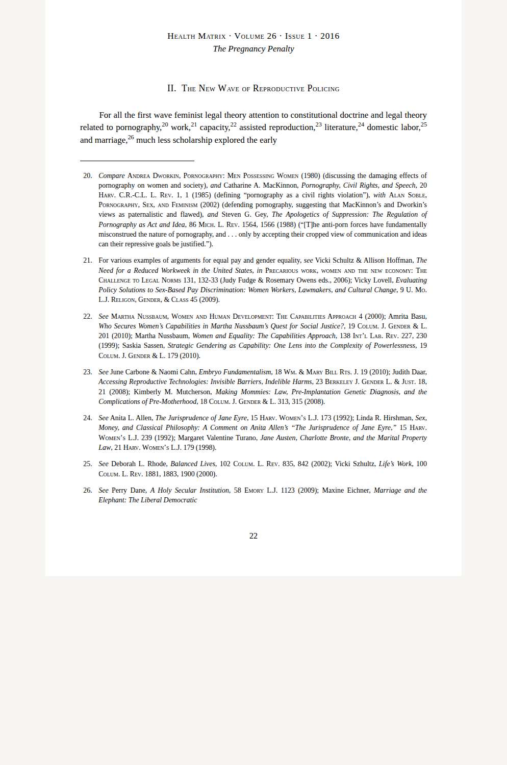Health Matrix · Volume 26 · Issue 1 · 2016
The Pregnancy Penalty
II. The New Wave of Reproductive Policing
For all the first wave feminist legal theory attention to constitutional doctrine and legal theory related to pornography,20 work,21 capacity,22 assisted reproduction,23 literature,24 domestic labor,25 and marriage,26 much less scholarship explored the early
20. Compare Andrea Dworkin, Pornography: Men Possessing Women (1980) (discussing the damaging effects of pornography on women and society), and Catharine A. MacKinnon, Pornography, Civil Rights, and Speech, 20 Harv. C.R.-C.L. L. Rev. 1, 1 (1985) (defining “pornography as a civil rights violation”), with Alan Soble, Pornography, Sex, and Feminism (2002) (defending pornography, suggesting that MacKinnon’s and Dworkin’s views as paternalistic and flawed), and Steven G. Gey, The Apologetics of Suppression: The Regulation of Pornography as Act and Idea, 86 Mich. L. Rev. 1564, 1566 (1988) (“[T]he anti-porn forces have fundamentally misconstrued the nature of pornography, and . . . only by accepting their cropped view of communication and ideas can their repressive goals be justified.”).
21. For various examples of arguments for equal pay and gender equality, see Vicki Schultz & Allison Hoffman, The Need for a Reduced Workweek in the United States, in Precarious work, women and the new economy: The Challenge to Legal Norms 131, 132-33 (Judy Fudge & Rosemary Owens eds., 2006); Vicky Lovell, Evaluating Policy Solutions to Sex-Based Pay Discrimination: Women Workers, Lawmakers, and Cultural Change, 9 U. Mo. L.J. Religon, Gender, & Class 45 (2009).
22. See Martha Nussbaum, Women and Human Development: The Capabilities Approach 4 (2000); Amrita Basu, Who Secures Women’s Capabilities in Martha Nussbaum’s Quest for Social Justice?, 19 Colum. J. Gender & L. 201 (2010); Martha Nussbaum, Women and Equality: The Capabilities Approach, 138 Int’l Lab. Rev. 227, 230 (1999); Saskia Sassen, Strategic Gendering as Capability: One Lens into the Complexity of Powerlessness, 19 Colum. J. Gender & L. 179 (2010).
23. See June Carbone & Naomi Cahn, Embryo Fundamentalism, 18 Wm. & Mary Bill Rts. J. 19 (2010); Judith Daar, Accessing Reproductive Technologies: Invisible Barriers, Indelible Harms, 23 Berkeley J. Gender L. & Just. 18, 21 (2008); Kimberly M. Mutcherson, Making Mommies: Law, Pre-Implantation Genetic Diagnosis, and the Complications of Pre-Motherhood, 18 Colum. J. Gender & L. 313, 315 (2008).
24. See Anita L. Allen, The Jurisprudence of Jane Eyre, 15 Harv. Women’s L.J. 173 (1992); Linda R. Hirshman, Sex, Money, and Classical Philosophy: A Comment on Anita Allen’s “The Jurisprudence of Jane Eyre,” 15 Harv. Women’s L.J. 239 (1992); Margaret Valentine Turano, Jane Austen, Charlotte Bronte, and the Marital Property Law, 21 Harv. Women’s L.J. 179 (1998).
25. See Deborah L. Rhode, Balanced Lives, 102 Colum. L. Rev. 835, 842 (2002); Vicki Szhultz, Life’s Work, 100 Colum. L. Rev. 1881, 1883, 1900 (2000).
26. See Perry Dane, A Holy Secular Institution, 58 Emory L.J. 1123 (2009); Maxine Eichner, Marriage and the Elephant: The Liberal Democratic
22